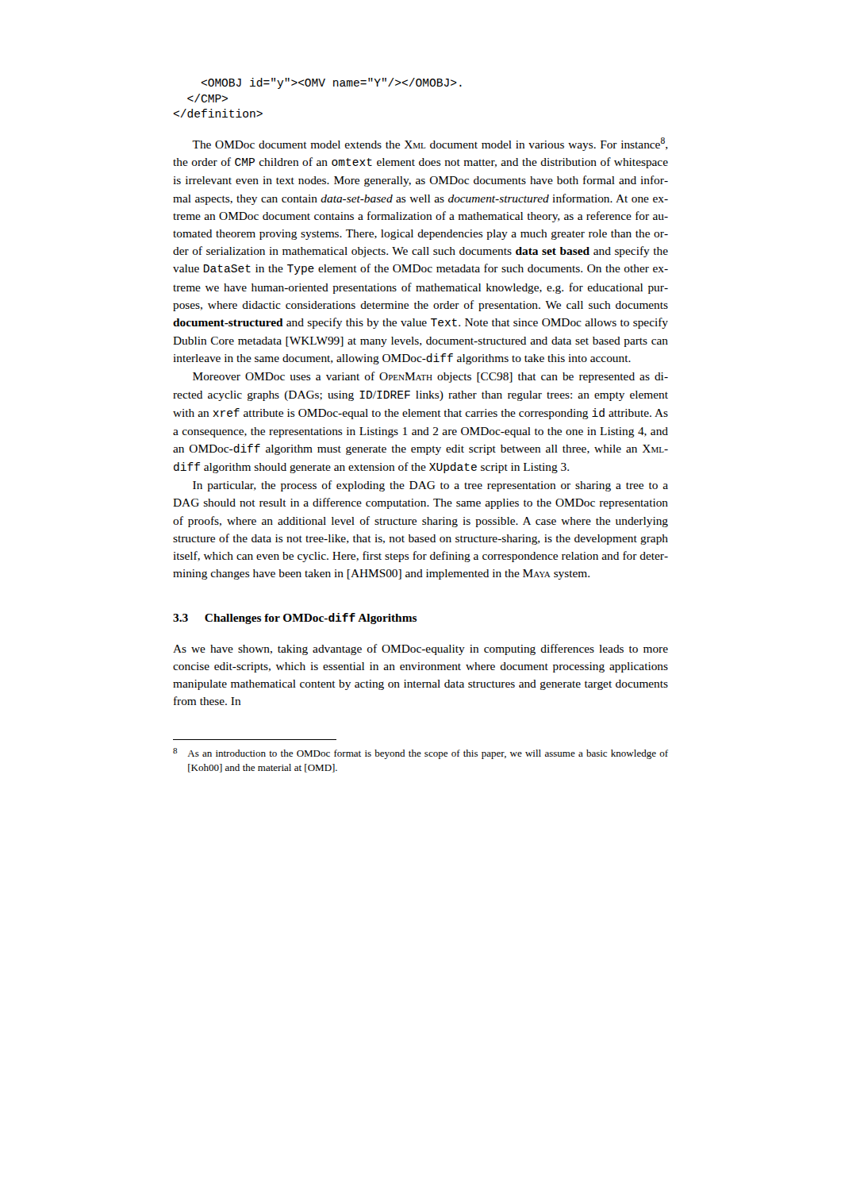<OMOBJ id="y"><OMV name="Y"/></OMOBJ>. </CMP> </definition>
The OMDoc document model extends the Xml document model in various ways. For instance8, the order of CMP children of an omtext element does not matter, and the distribution of whitespace is irrelevant even in text nodes. More generally, as OMDoc documents have both formal and informal aspects, they can contain data-set-based as well as document-structured information. At one extreme an OMDoc document contains a formalization of a mathematical theory, as a reference for automated theorem proving systems. There, logical dependencies play a much greater role than the order of serialization in mathematical objects. We call such documents data set based and specify the value DataSet in the Type element of the OMDoc metadata for such documents. On the other extreme we have human-oriented presentations of mathematical knowledge, e.g. for educational purposes, where didactic considerations determine the order of presentation. We call such documents document-structured and specify this by the value Text. Note that since OMDoc allows to specify Dublin Core metadata [WKLW99] at many levels, document-structured and data set based parts can interleave in the same document, allowing OMDoc-diff algorithms to take this into account.
Moreover OMDoc uses a variant of OpenMath objects [CC98] that can be represented as directed acyclic graphs (DAGs; using ID/IDREF links) rather than regular trees: an empty element with an xref attribute is OMDoc-equal to the element that carries the corresponding id attribute. As a consequence, the representations in Listings 1 and 2 are OMDoc-equal to the one in Listing 4, and an OMDoc-diff algorithm must generate the empty edit script between all three, while an Xml-diff algorithm should generate an extension of the XUpdate script in Listing 3.
In particular, the process of exploding the DAG to a tree representation or sharing a tree to a DAG should not result in a difference computation. The same applies to the OMDoc representation of proofs, where an additional level of structure sharing is possible. A case where the underlying structure of the data is not tree-like, that is, not based on structure-sharing, is the development graph itself, which can even be cyclic. Here, first steps for defining a correspondence relation and for determining changes have been taken in [AHMS00] and implemented in the Maya system.
3.3 Challenges for OMDoc-diff Algorithms
As we have shown, taking advantage of OMDoc-equality in computing differences leads to more concise edit-scripts, which is essential in an environment where document processing applications manipulate mathematical content by acting on internal data structures and generate target documents from these. In
8 As an introduction to the OMDoc format is beyond the scope of this paper, we will assume a basic knowledge of [Koh00] and the material at [OMD].